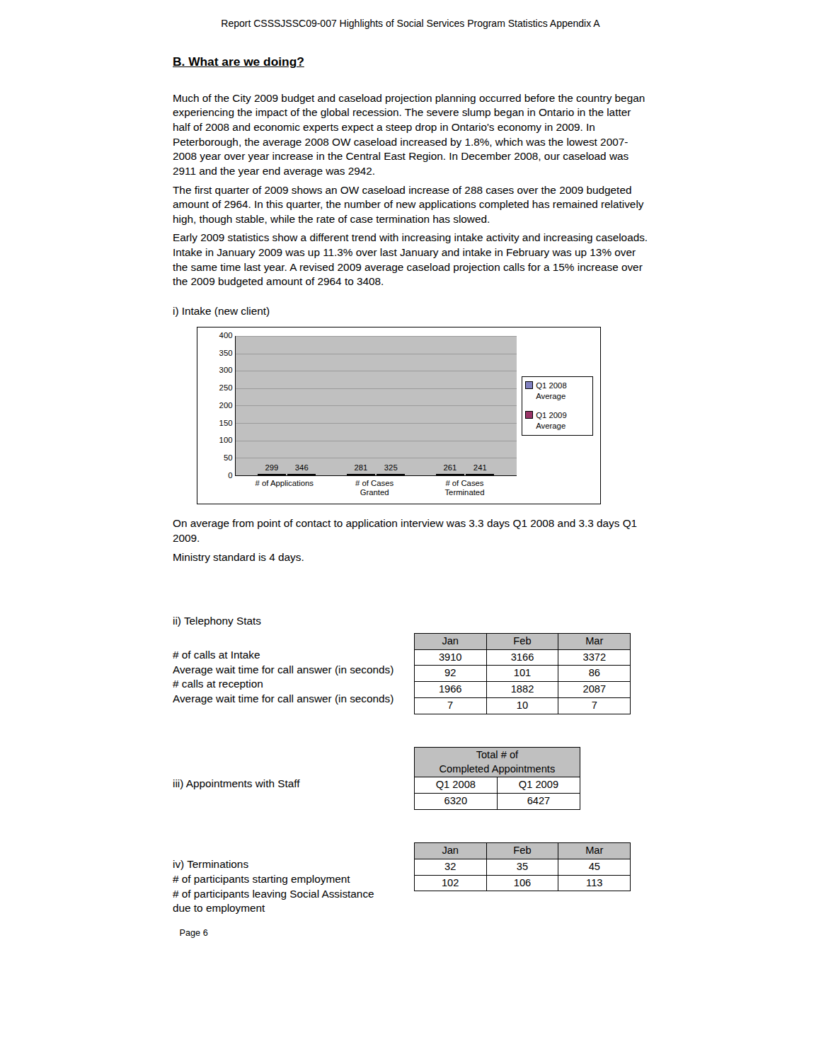Report CSSSJSSC09-007 Highlights of Social Services Program Statistics Appendix A
B. What are we doing?
Much of the City 2009 budget and caseload projection planning occurred before the country began experiencing the impact of the global recession. The severe slump began in Ontario in the latter half of 2008 and economic experts expect a steep drop in Ontario's economy in 2009. In Peterborough, the average 2008 OW caseload increased by 1.8%, which was the lowest 2007-2008 year over year increase in the Central East Region. In December 2008, our caseload was 2911 and the year end average was 2942.
The first quarter of 2009 shows an OW caseload increase of 288 cases over the 2009 budgeted amount of 2964. In this quarter, the number of new applications completed has remained relatively high, though stable, while the rate of case termination has slowed.
Early 2009 statistics show a different trend with increasing intake activity and increasing caseloads. Intake in January 2009 was up 11.3% over last January and intake in February was up 13% over the same time last year. A revised 2009 average caseload projection calls for a 15% increase over the 2009 budgeted amount of 2964 to 3408.
i) Intake (new client)
400 350 300 250 200 150 100 50 0
299
346
281
325
261
241
Q1 2008
Average
Q1 2009
Average
# of Applications
# of Cases
Granted
# of Cases
Terminated
On average from point of contact to application interview was 3.3 days Q1 2008 and 3.3 days Q1 2009.
Ministry standard is 4 days.
ii) Telephony Stats
# of calls at Intake
Average wait time for call answer (in seconds)
# calls at reception
Average wait time for call answer (in seconds)
| Jan | Feb | Mar |
| --- | --- | --- |
| 3910 | 3166 | 3372 |
| 92 | 101 | 86 |
| 1966 | 1882 | 2087 |
| 7 | 10 | 7 |
iii) Appointments with Staff
| Total # of Completed Appointments |
| --- |
| Q1 2008 | Q1 2009 |
| 6320 | 6427 |
iv) Terminations
# of participants starting employment
# of participants leaving Social Assistance
due to employment
| Jan | Feb | Mar |
| --- | --- | --- |
| 32 | 35 | 45 |
| 102 | 106 | 113 |
Page 6